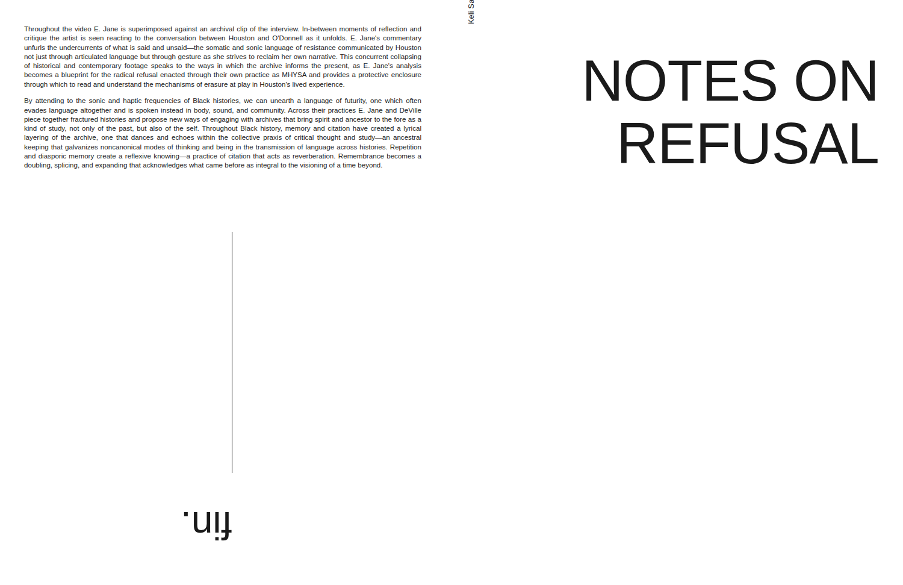Throughout the video E. Jane is superimposed against an archival clip of the interview. In-between moments of reflection and critique the artist is seen reacting to the conversation between Houston and O'Donnell as it unfolds. E. Jane's commentary unfurls the undercurrents of what is said and unsaid—the somatic and sonic language of resistance communicated by Houston not just through articulated language but through gesture as she strives to reclaim her own narrative. This concurrent collapsing of historical and contemporary footage speaks to the ways in which the archive informs the present, as E. Jane's analysis becomes a blueprint for the radical refusal enacted through their own practice as MHYSA and provides a protective enclosure through which to read and understand the mechanisms of erasure at play in Houston's lived experience.
By attending to the sonic and haptic frequencies of Black histories, we can unearth a language of futurity, one which often evades language altogether and is spoken instead in body, sound, and community. Across their practices E. Jane and DeVille piece together fractured histories and propose new ways of engaging with archives that bring spirit and ancestor to the fore as a kind of study, not only of the past, but also of the self. Throughout Black history, memory and citation have created a lyrical layering of the archive, one that dances and echoes within the collective praxis of critical thought and study—an ancestral keeping that galvanizes noncanonical modes of thinking and being in the transmission of language across histories. Repetition and diasporic memory create a reflexive knowing—a practice of citation that acts as reverberation. Remembrance becomes a doubling, splicing, and expanding that acknowledges what came before as integral to the visioning of a time beyond.
Keli Safia Maksud
NOTES ON REFUSAL
fin.